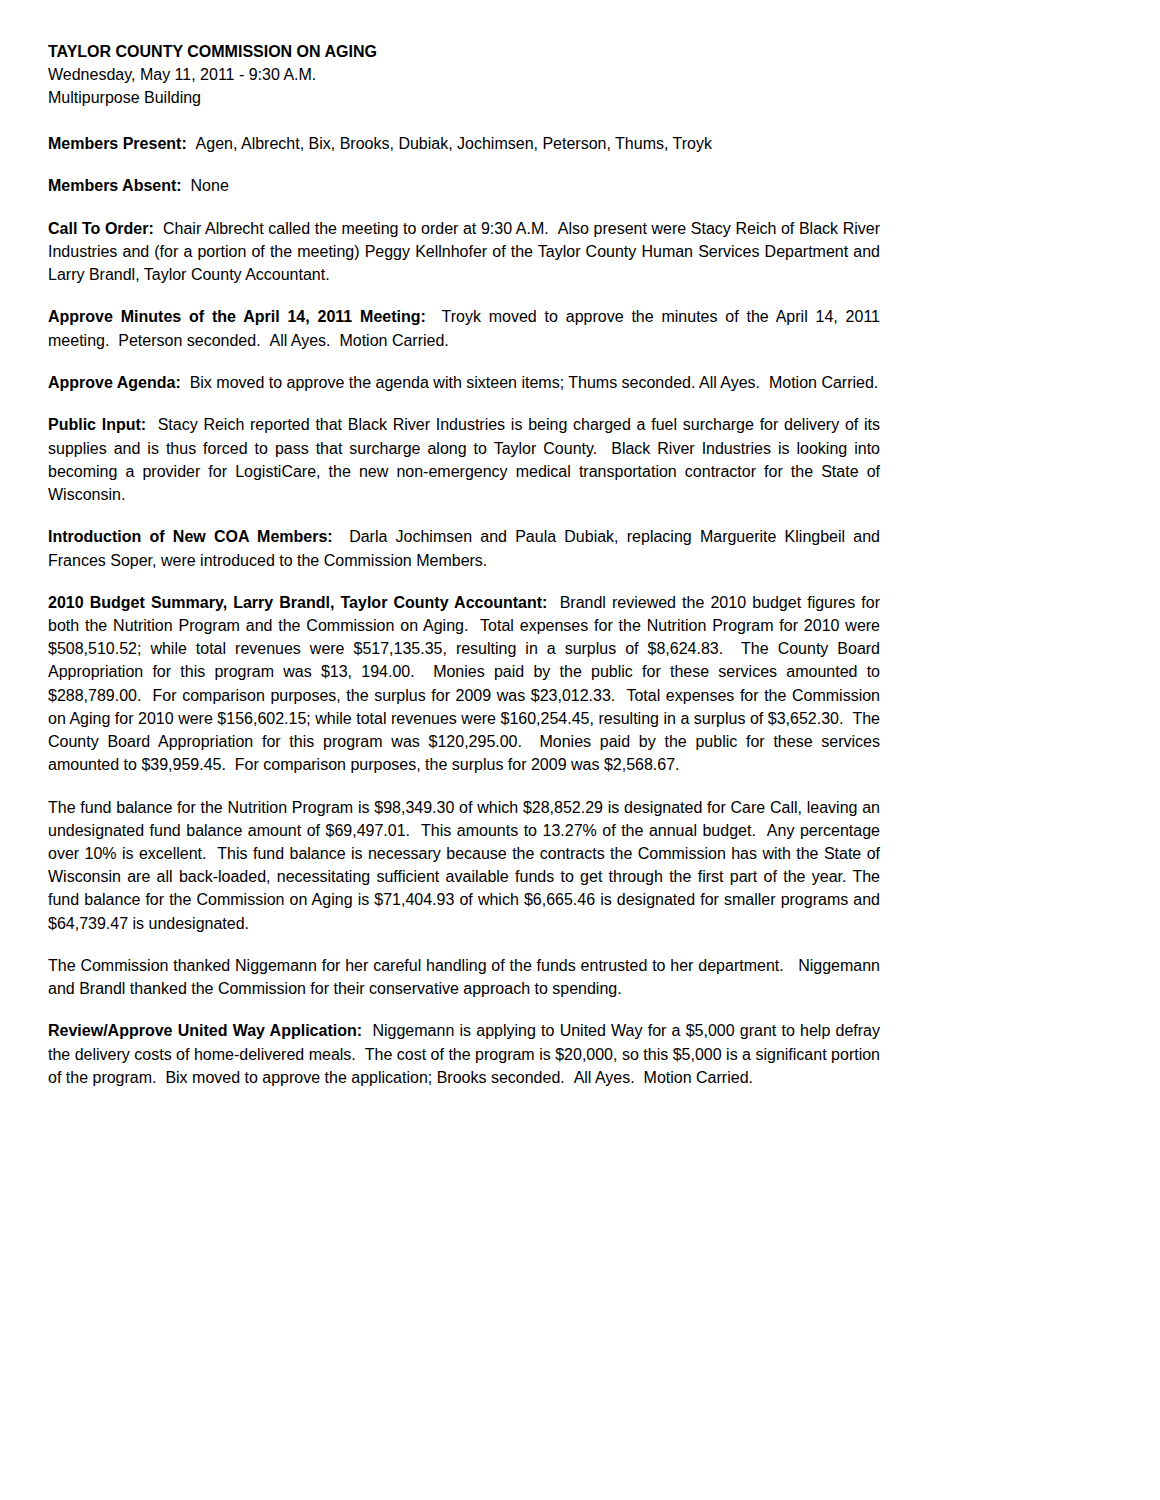TAYLOR COUNTY COMMISSION ON AGING
Wednesday, May 11, 2011 - 9:30 A.M.
Multipurpose Building
Members Present: Agen, Albrecht, Bix, Brooks, Dubiak, Jochimsen, Peterson, Thums, Troyk
Members Absent: None
Call To Order: Chair Albrecht called the meeting to order at 9:30 A.M. Also present were Stacy Reich of Black River Industries and (for a portion of the meeting) Peggy Kellnhofer of the Taylor County Human Services Department and Larry Brandl, Taylor County Accountant.
Approve Minutes of the April 14, 2011 Meeting: Troyk moved to approve the minutes of the April 14, 2011 meeting. Peterson seconded. All Ayes. Motion Carried.
Approve Agenda: Bix moved to approve the agenda with sixteen items; Thums seconded. All Ayes. Motion Carried.
Public Input: Stacy Reich reported that Black River Industries is being charged a fuel surcharge for delivery of its supplies and is thus forced to pass that surcharge along to Taylor County. Black River Industries is looking into becoming a provider for LogistiCare, the new non-emergency medical transportation contractor for the State of Wisconsin.
Introduction of New COA Members: Darla Jochimsen and Paula Dubiak, replacing Marguerite Klingbeil and Frances Soper, were introduced to the Commission Members.
2010 Budget Summary, Larry Brandl, Taylor County Accountant: Brandl reviewed the 2010 budget figures for both the Nutrition Program and the Commission on Aging. Total expenses for the Nutrition Program for 2010 were $508,510.52; while total revenues were $517,135.35, resulting in a surplus of $8,624.83. The County Board Appropriation for this program was $13, 194.00. Monies paid by the public for these services amounted to $288,789.00. For comparison purposes, the surplus for 2009 was $23,012.33. Total expenses for the Commission on Aging for 2010 were $156,602.15; while total revenues were $160,254.45, resulting in a surplus of $3,652.30. The County Board Appropriation for this program was $120,295.00. Monies paid by the public for these services amounted to $39,959.45. For comparison purposes, the surplus for 2009 was $2,568.67.
The fund balance for the Nutrition Program is $98,349.30 of which $28,852.29 is designated for Care Call, leaving an undesignated fund balance amount of $69,497.01. This amounts to 13.27% of the annual budget. Any percentage over 10% is excellent. This fund balance is necessary because the contracts the Commission has with the State of Wisconsin are all back-loaded, necessitating sufficient available funds to get through the first part of the year. The fund balance for the Commission on Aging is $71,404.93 of which $6,665.46 is designated for smaller programs and $64,739.47 is undesignated.
The Commission thanked Niggemann for her careful handling of the funds entrusted to her department. Niggemann and Brandl thanked the Commission for their conservative approach to spending.
Review/Approve United Way Application: Niggemann is applying to United Way for a $5,000 grant to help defray the delivery costs of home-delivered meals. The cost of the program is $20,000, so this $5,000 is a significant portion of the program. Bix moved to approve the application; Brooks seconded. All Ayes. Motion Carried.